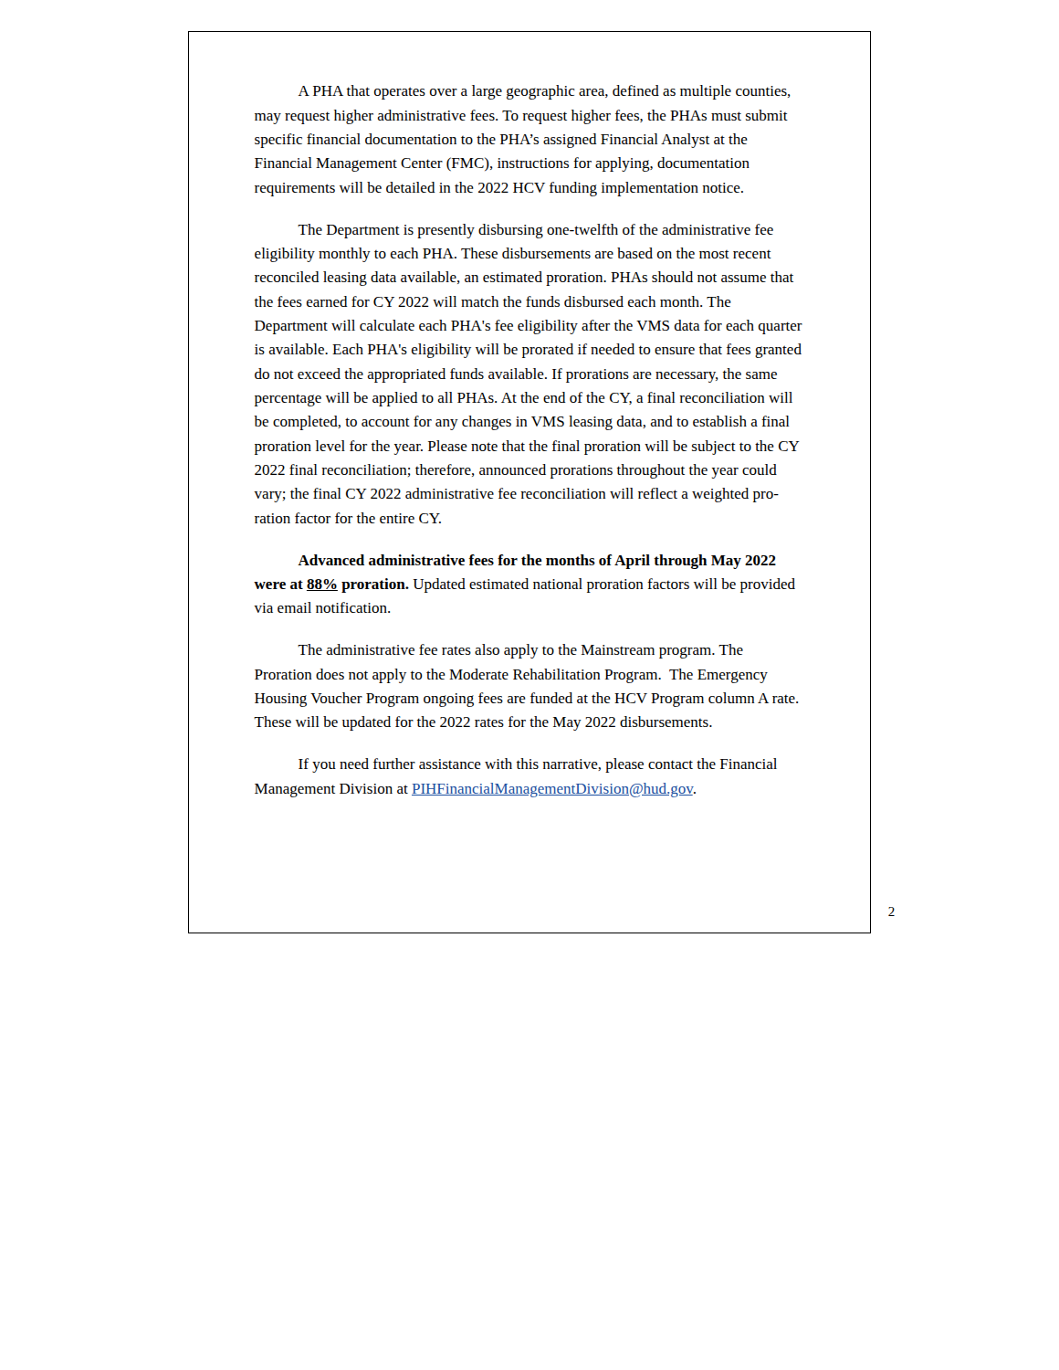A PHA that operates over a large geographic area, defined as multiple counties, may request higher administrative fees. To request higher fees, the PHAs must submit specific financial documentation to the PHA’s assigned Financial Analyst at the Financial Management Center (FMC), instructions for applying, documentation requirements will be detailed in the 2022 HCV funding implementation notice.
The Department is presently disbursing one-twelfth of the administrative fee eligibility monthly to each PHA. These disbursements are based on the most recent reconciled leasing data available, an estimated proration. PHAs should not assume that the fees earned for CY 2022 will match the funds disbursed each month. The Department will calculate each PHA's fee eligibility after the VMS data for each quarter is available. Each PHA's eligibility will be prorated if needed to ensure that fees granted do not exceed the appropriated funds available. If prorations are necessary, the same percentage will be applied to all PHAs. At the end of the CY, a final reconciliation will be completed, to account for any changes in VMS leasing data, and to establish a final proration level for the year. Please note that the final proration will be subject to the CY 2022 final reconciliation; therefore, announced prorations throughout the year could vary; the final CY 2022 administrative fee reconciliation will reflect a weighted pro-ration factor for the entire CY.
Advanced administrative fees for the months of April through May 2022 were at 88% proration. Updated estimated national proration factors will be provided via email notification.
The administrative fee rates also apply to the Mainstream program. The Proration does not apply to the Moderate Rehabilitation Program. The Emergency Housing Voucher Program ongoing fees are funded at the HCV Program column A rate. These will be updated for the 2022 rates for the May 2022 disbursements.
If you need further assistance with this narrative, please contact the Financial Management Division at PIHFinancialManagementDivision@hud.gov.
2